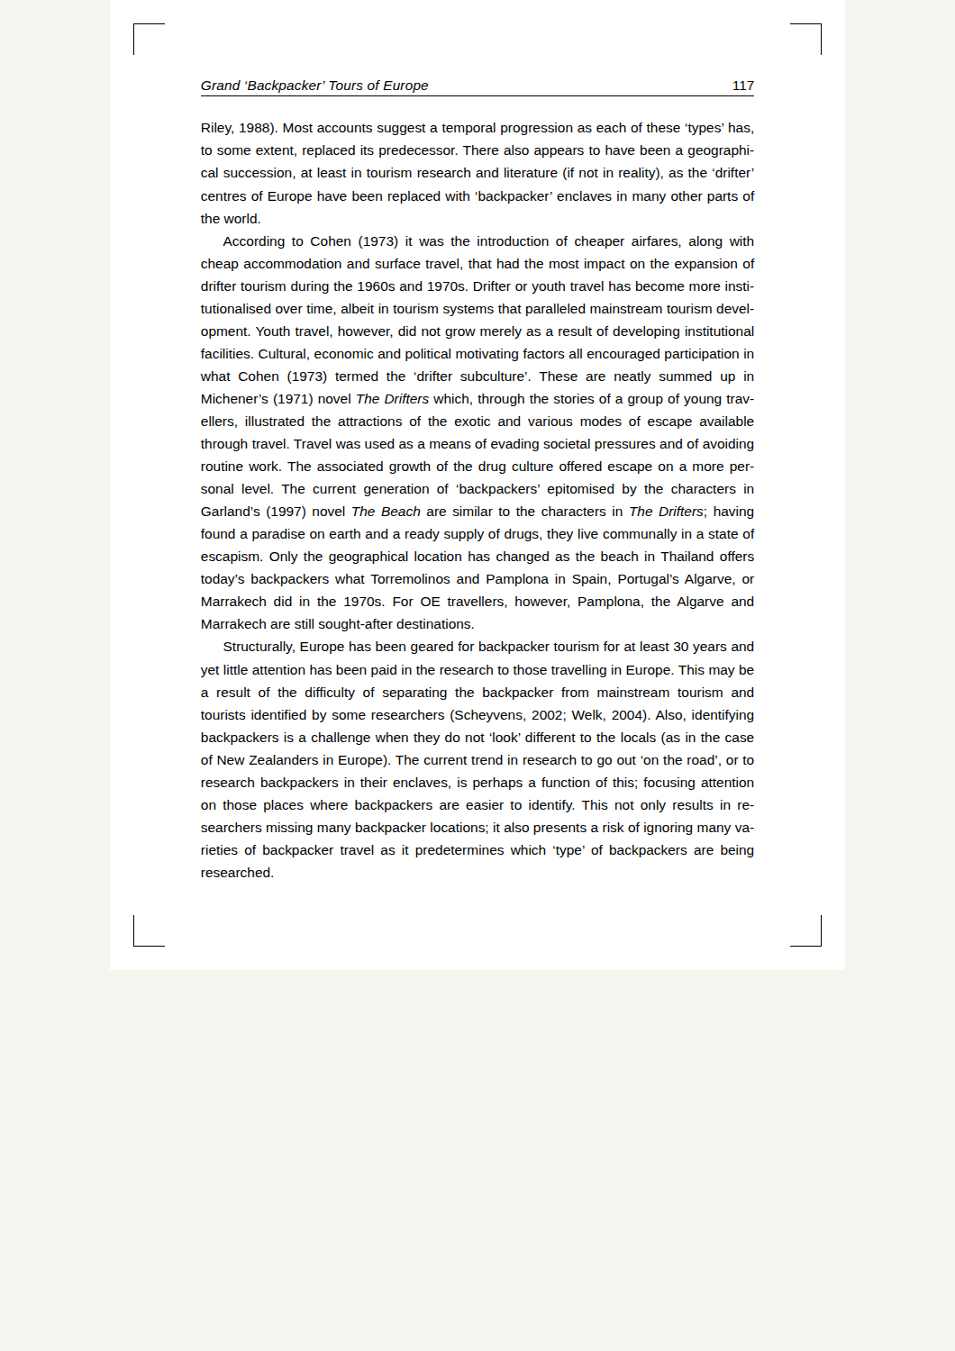Grand ‘Backpacker’ Tours of Europe 117
Riley, 1988). Most accounts suggest a temporal progression as each of these ‘types’ has, to some extent, replaced its predecessor. There also appears to have been a geographical succession, at least in tourism research and literature (if not in reality), as the ‘drifter’ centres of Europe have been replaced with ‘backpacker’ enclaves in many other parts of the world.
According to Cohen (1973) it was the introduction of cheaper airfares, along with cheap accommodation and surface travel, that had the most impact on the expansion of drifter tourism during the 1960s and 1970s. Drifter or youth travel has become more institutionalised over time, albeit in tourism systems that paralleled mainstream tourism development. Youth travel, however, did not grow merely as a result of developing institutional facilities. Cultural, economic and political motivating factors all encouraged participation in what Cohen (1973) termed the ‘drifter subculture’. These are neatly summed up in Michener’s (1971) novel The Drifters which, through the stories of a group of young travellers, illustrated the attractions of the exotic and various modes of escape available through travel. Travel was used as a means of evading societal pressures and of avoiding routine work. The associated growth of the drug culture offered escape on a more personal level. The current generation of ‘backpackers’ epitomised by the characters in Garland’s (1997) novel The Beach are similar to the characters in The Drifters; having found a paradise on earth and a ready supply of drugs, they live communally in a state of escapism. Only the geographical location has changed as the beach in Thailand offers today’s backpackers what Torremolinos and Pamplona in Spain, Portugal’s Algarve, or Marrakech did in the 1970s. For OE travellers, however, Pamplona, the Algarve and Marrakech are still sought-after destinations.
Structurally, Europe has been geared for backpacker tourism for at least 30 years and yet little attention has been paid in the research to those travelling in Europe. This may be a result of the difficulty of separating the backpacker from mainstream tourism and tourists identified by some researchers (Scheyvens, 2002; Welk, 2004). Also, identifying backpackers is a challenge when they do not ‘look’ different to the locals (as in the case of New Zealanders in Europe). The current trend in research to go out ‘on the road’, or to research backpackers in their enclaves, is perhaps a function of this; focusing attention on those places where backpackers are easier to identify. This not only results in researchers missing many backpacker locations; it also presents a risk of ignoring many varieties of backpacker travel as it predetermines which ‘type’ of backpackers are being researched.